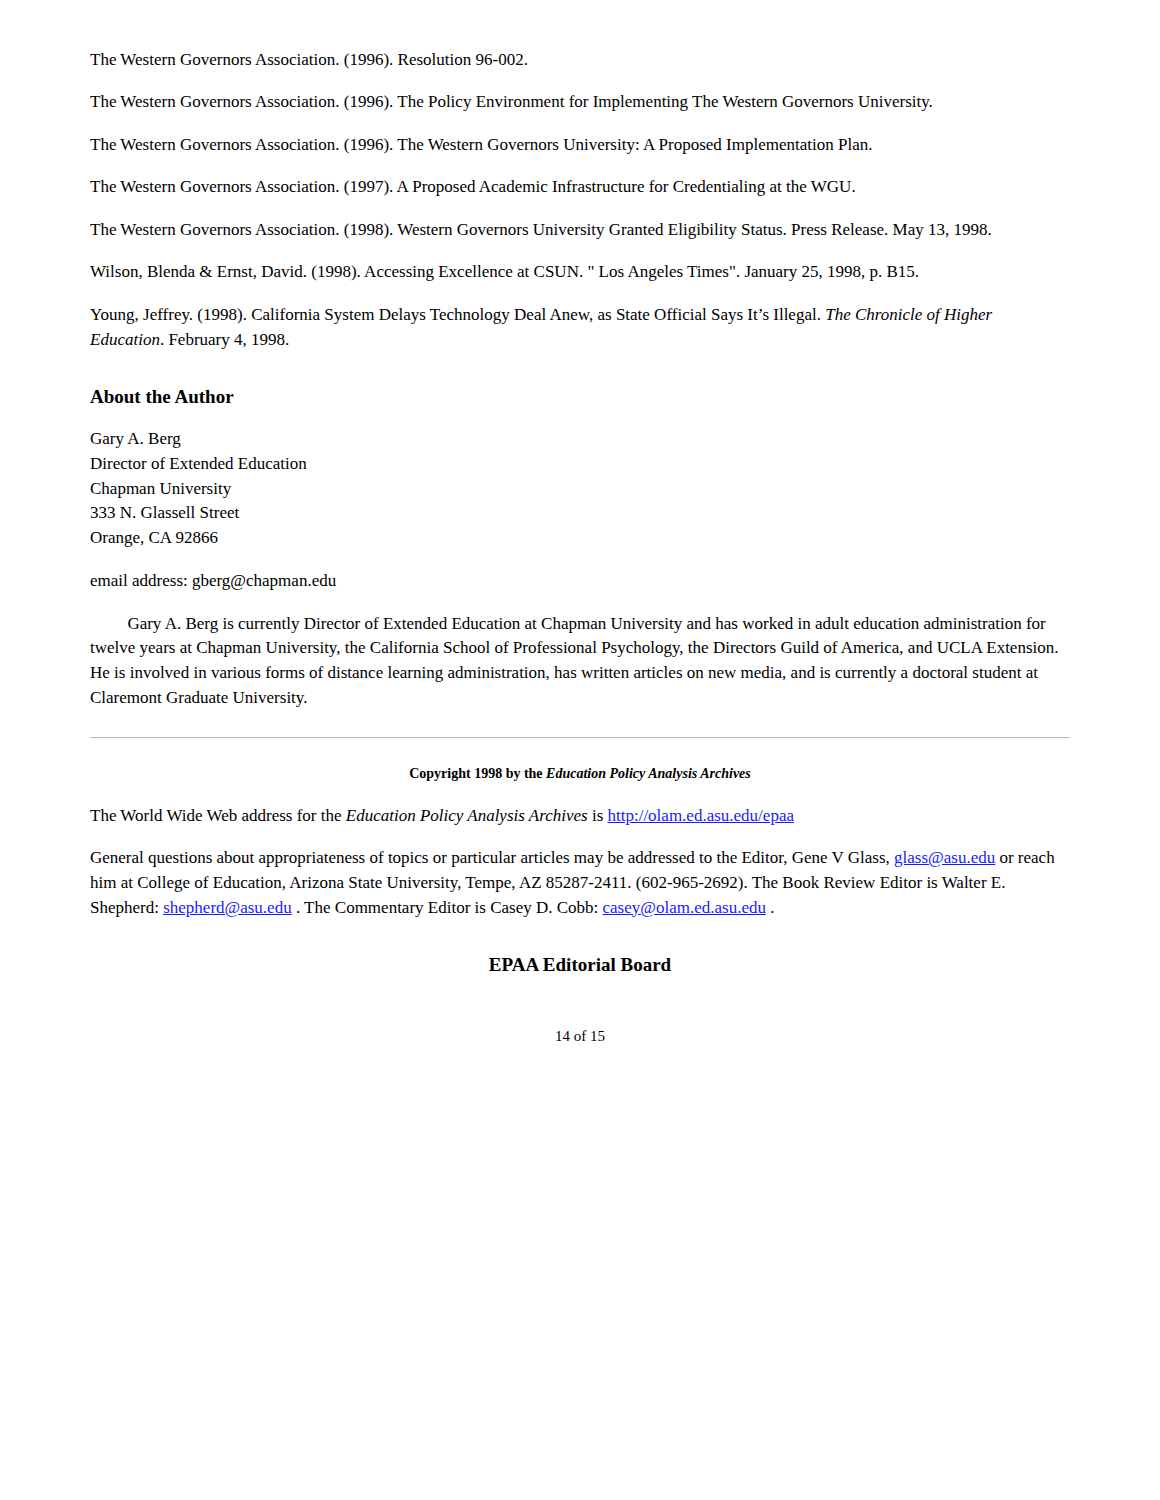The Western Governors Association. (1996). Resolution 96-002.
The Western Governors Association. (1996). The Policy Environment for Implementing The Western Governors University.
The Western Governors Association. (1996). The Western Governors University: A Proposed Implementation Plan.
The Western Governors Association. (1997). A Proposed Academic Infrastructure for Credentialing at the WGU.
The Western Governors Association. (1998). Western Governors University Granted Eligibility Status. Press Release. May 13, 1998.
Wilson, Blenda & Ernst, David. (1998). Accessing Excellence at CSUN. " Los Angeles Times". January 25, 1998, p. B15.
Young, Jeffrey. (1998). California System Delays Technology Deal Anew, as State Official Says It’s Illegal. The Chronicle of Higher Education. February 4, 1998.
About the Author
Gary A. Berg
Director of Extended Education
Chapman University
333 N. Glassell Street
Orange, CA 92866
email address: gberg@chapman.edu
Gary A. Berg is currently Director of Extended Education at Chapman University and has worked in adult education administration for twelve years at Chapman University, the California School of Professional Psychology, the Directors Guild of America, and UCLA Extension. He is involved in various forms of distance learning administration, has written articles on new media, and is currently a doctoral student at Claremont Graduate University.
Copyright 1998 by the Education Policy Analysis Archives
The World Wide Web address for the Education Policy Analysis Archives is http://olam.ed.asu.edu/epaa
General questions about appropriateness of topics or particular articles may be addressed to the Editor, Gene V Glass, glass@asu.edu or reach him at College of Education, Arizona State University, Tempe, AZ 85287-2411. (602-965-2692). The Book Review Editor is Walter E. Shepherd: shepherd@asu.edu . The Commentary Editor is Casey D. Cobb: casey@olam.ed.asu.edu .
EPAA Editorial Board
14 of 15